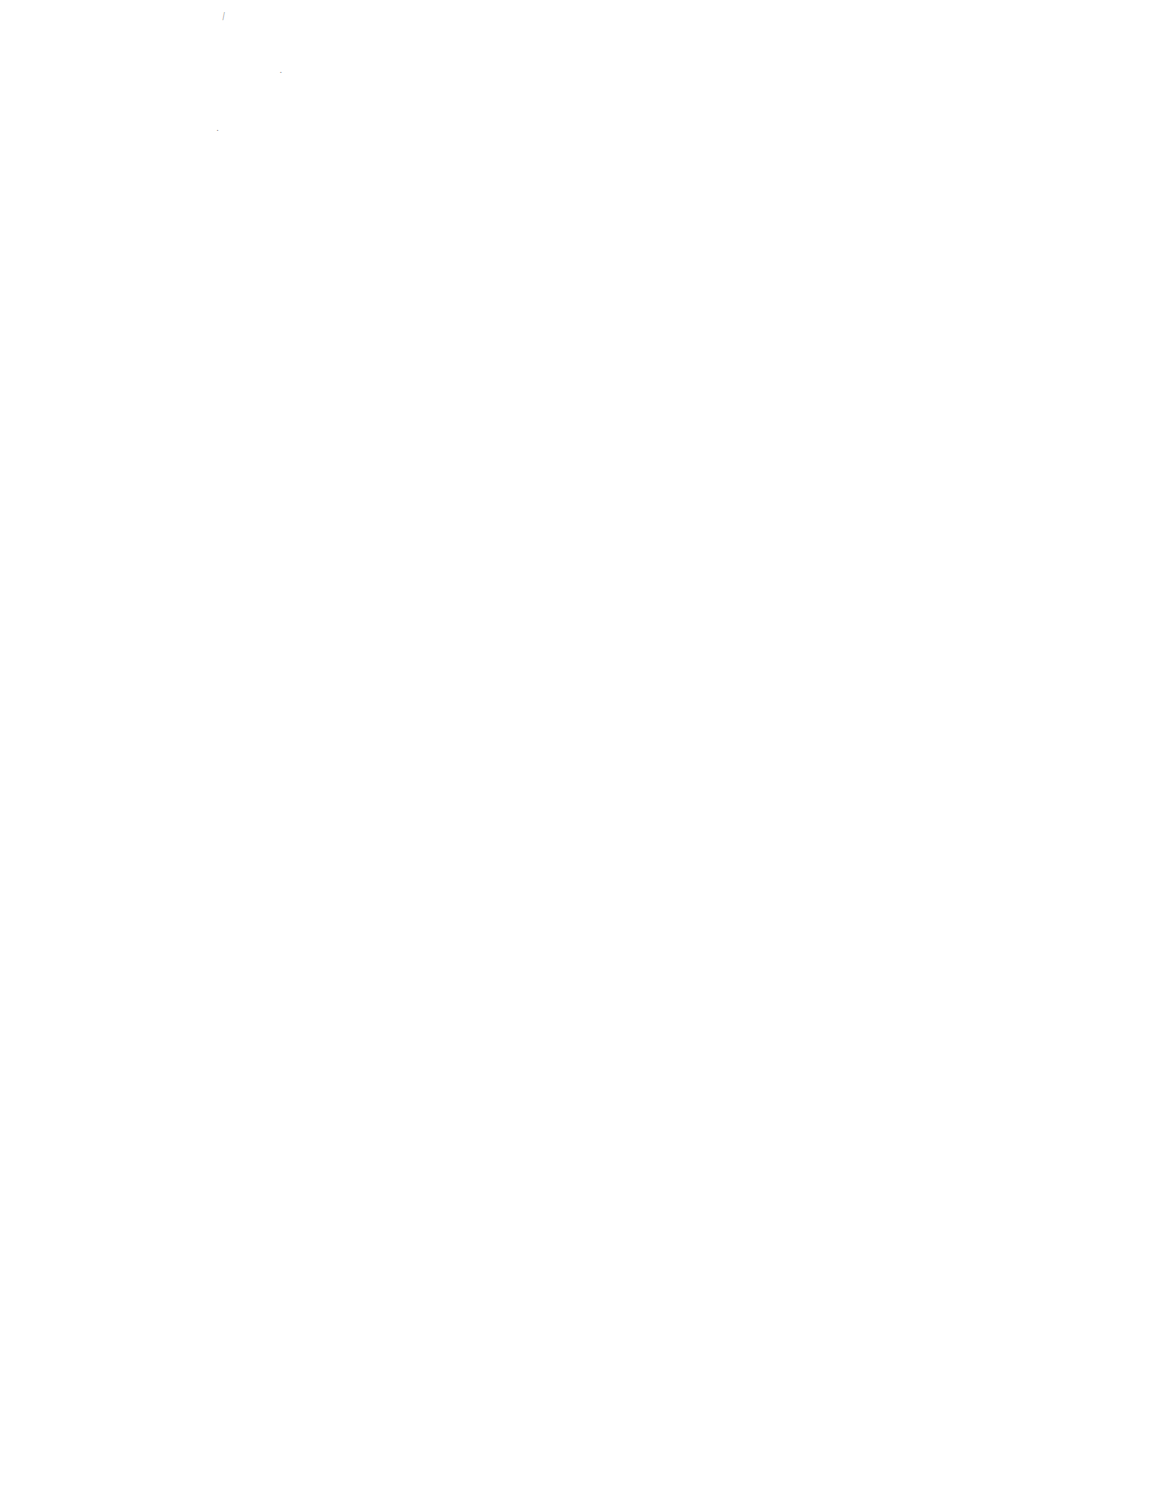/ . .